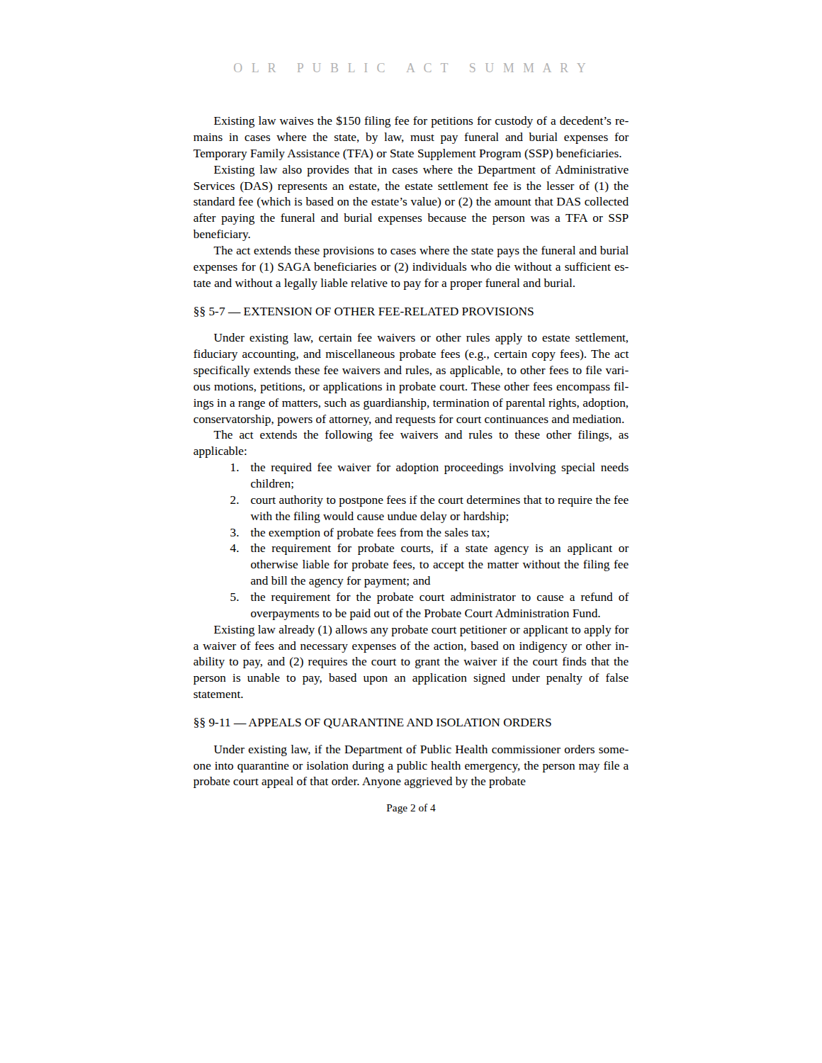O L R P U B L I C A C T S U M M A R Y
Existing law waives the $150 filing fee for petitions for custody of a decedent’s remains in cases where the state, by law, must pay funeral and burial expenses for Temporary Family Assistance (TFA) or State Supplement Program (SSP) beneficiaries.
Existing law also provides that in cases where the Department of Administrative Services (DAS) represents an estate, the estate settlement fee is the lesser of (1) the standard fee (which is based on the estate’s value) or (2) the amount that DAS collected after paying the funeral and burial expenses because the person was a TFA or SSP beneficiary.
The act extends these provisions to cases where the state pays the funeral and burial expenses for (1) SAGA beneficiaries or (2) individuals who die without a sufficient estate and without a legally liable relative to pay for a proper funeral and burial.
§§ 5-7 — EXTENSION OF OTHER FEE-RELATED PROVISIONS
Under existing law, certain fee waivers or other rules apply to estate settlement, fiduciary accounting, and miscellaneous probate fees (e.g., certain copy fees). The act specifically extends these fee waivers and rules, as applicable, to other fees to file various motions, petitions, or applications in probate court. These other fees encompass filings in a range of matters, such as guardianship, termination of parental rights, adoption, conservatorship, powers of attorney, and requests for court continuances and mediation.
The act extends the following fee waivers and rules to these other filings, as applicable:
the required fee waiver for adoption proceedings involving special needs children;
court authority to postpone fees if the court determines that to require the fee with the filing would cause undue delay or hardship;
the exemption of probate fees from the sales tax;
the requirement for probate courts, if a state agency is an applicant or otherwise liable for probate fees, to accept the matter without the filing fee and bill the agency for payment; and
the requirement for the probate court administrator to cause a refund of overpayments to be paid out of the Probate Court Administration Fund.
Existing law already (1) allows any probate court petitioner or applicant to apply for a waiver of fees and necessary expenses of the action, based on indigency or other inability to pay, and (2) requires the court to grant the waiver if the court finds that the person is unable to pay, based upon an application signed under penalty of false statement.
§§ 9-11 — APPEALS OF QUARANTINE AND ISOLATION ORDERS
Under existing law, if the Department of Public Health commissioner orders someone into quarantine or isolation during a public health emergency, the person may file a probate court appeal of that order. Anyone aggrieved by the probate
Page 2 of 4